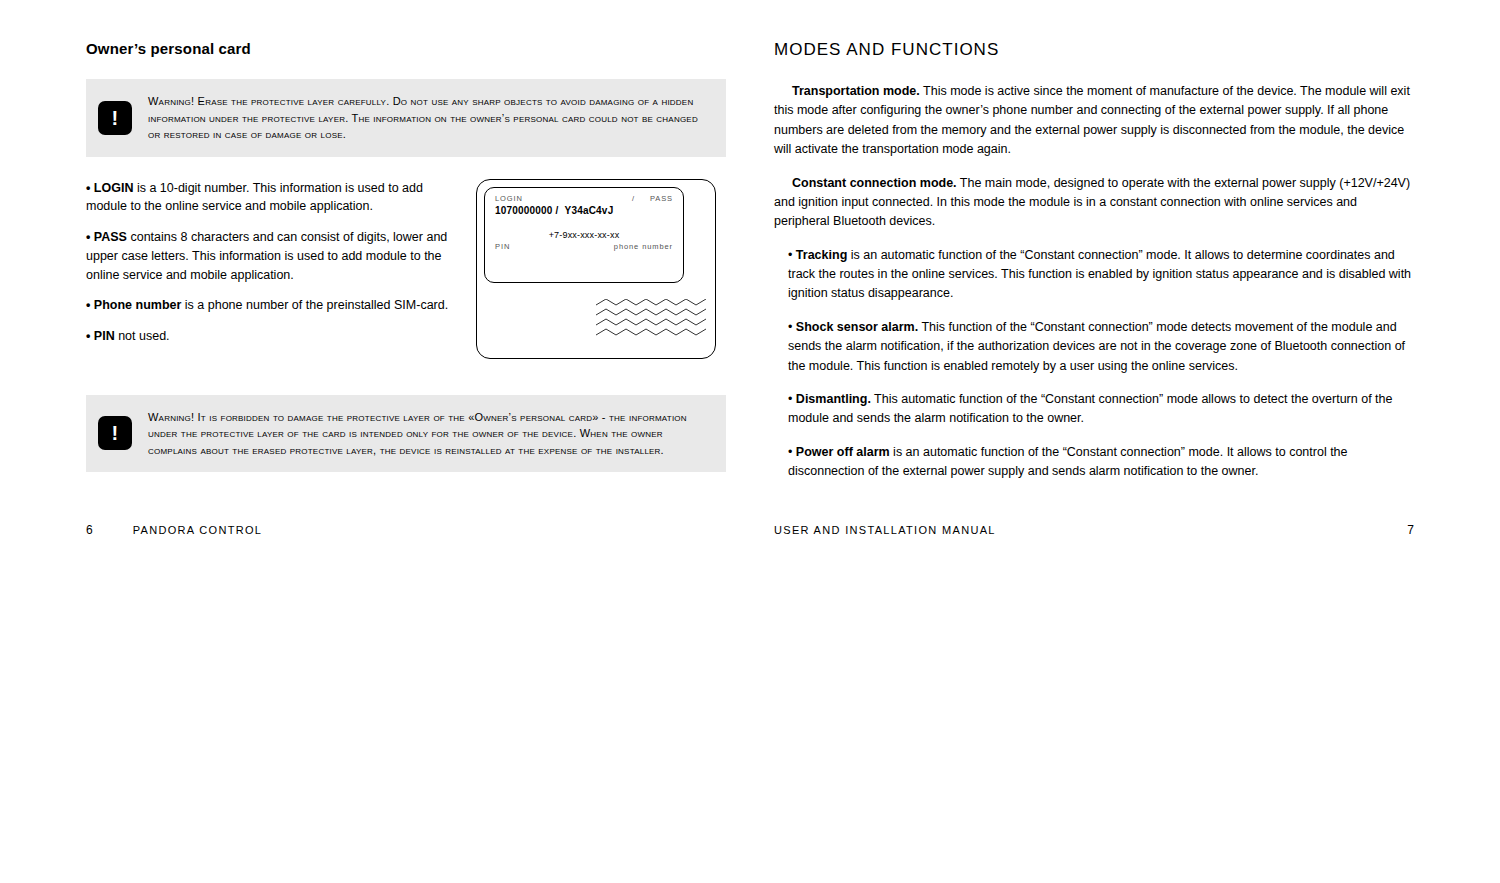Owner’s personal card
!
Warning! Erase the protective layer carefully. Do not use any sharp objects to avoid damaging of a hidden information under the protective layer. The information on the owner’s personal card could not be changed or restored in case of damage or lose.
• LOGIN is a 10-digit number. This information is used to add module to the online service and mobile application.
• PASS contains 8 characters and can consist of digits, lower and upper case letters. This information is used to add module to the online service and mobile application.
• Phone number is a phone number of the preinstalled SIM-card.
• PIN not used.
LOGIN/ PASS
1070000000 / Y34aC4vJ
+7-9xx-xxx-xx-xx
PIN phone number
!
Warning! It is forbidden to damage the protective layer of the «Owner’s personal card» - the information under the protective layer of the card is intended only for the owner of the device. When the owner complains about the erased protective layer, the device is reinstalled at the expense of the installer.
6 Pandora control
Modes and functions
Transportation mode. This mode is active since the moment of manufacture of the device. The module will exit this mode after configuring the owner’s phone number and connecting of the external power supply. If all phone numbers are deleted from the memory and the external power supply is disconnected from the module, the device will activate the transportation mode again.
Constant connection mode. The main mode, designed to operate with the external power supply (+12V/+24V) and ignition input connected. In this mode the module is in a constant connection with online services and peripheral Bluetooth devices.
Tracking is an automatic function of the “Constant connection” mode. It allows to determine coordinates and track the routes in the online services. This function is enabled by ignition status appearance and is disabled with ignition status disappearance.
Shock sensor alarm. This function of the “Constant connection” mode detects movement of the module and sends the alarm notification, if the authorization devices are not in the coverage zone of Bluetooth connection of the module. This function is enabled remotely by a user using the online services.
Dismantling. This automatic function of the “Constant connection” mode allows to detect the overturn of the module and sends the alarm notification to the owner.
Power off alarm is an automatic function of the “Constant connection” mode. It allows to control the disconnection of the external power supply and sends alarm notification to the owner.
User and installation manual 7